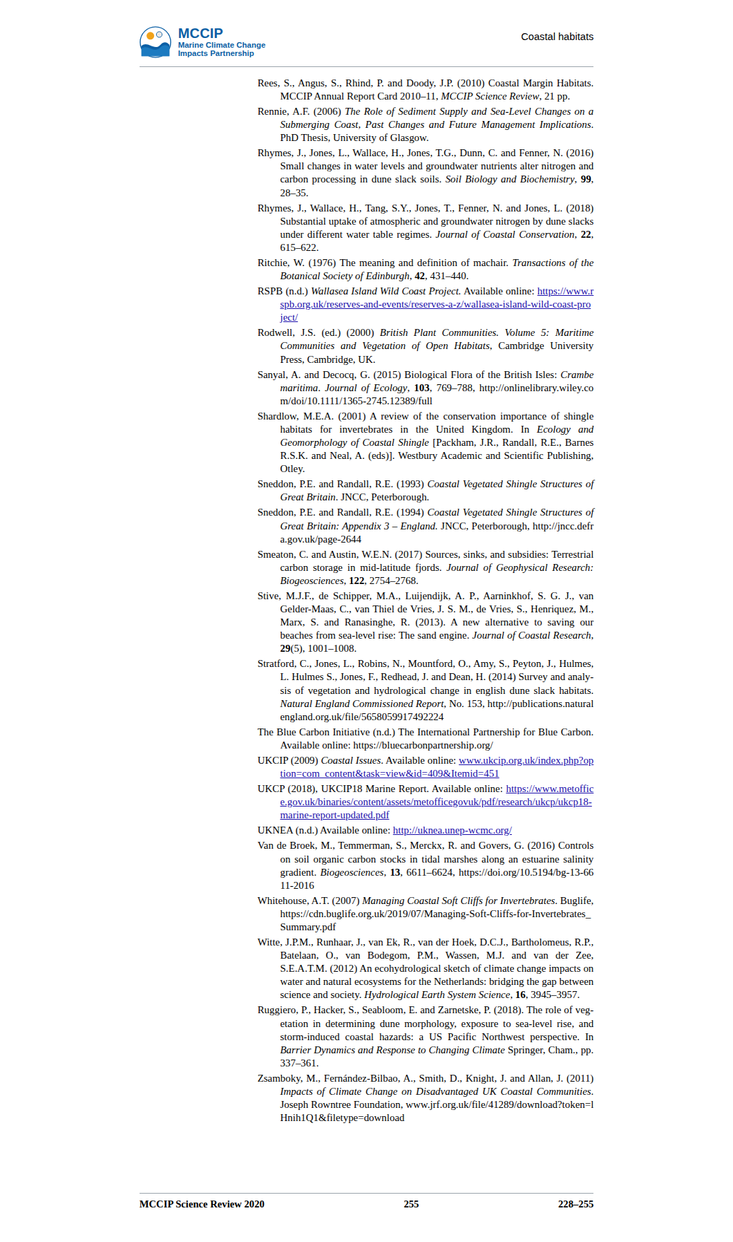MCCIP
Marine Climate Change Impacts Partnership
Coastal habitats
Rees, S., Angus, S., Rhind, P. and Doody, J.P. (2010) Coastal Margin Habitats. MCCIP Annual Report Card 2010–11, MCCIP Science Review, 21 pp.
Rennie, A.F. (2006) The Role of Sediment Supply and Sea-Level Changes on a Submerging Coast, Past Changes and Future Management Implications. PhD Thesis, University of Glasgow.
Rhymes, J., Jones, L., Wallace, H., Jones, T.G., Dunn, C. and Fenner, N. (2016) Small changes in water levels and groundwater nutrients alter nitrogen and carbon processing in dune slack soils. Soil Biology and Biochemistry, 99, 28–35.
Rhymes, J., Wallace, H., Tang, S.Y., Jones, T., Fenner, N. and Jones, L. (2018) Substantial uptake of atmospheric and groundwater nitrogen by dune slacks under different water table regimes. Journal of Coastal Conservation, 22, 615–622.
Ritchie, W. (1976) The meaning and definition of machair. Transactions of the Botanical Society of Edinburgh, 42, 431–440.
RSPB (n.d.) Wallasea Island Wild Coast Project. Available online: https://www.rspb.org.uk/reserves-and-events/reserves-a-z/wallasea-island-wild-coast-project/
Rodwell, J.S. (ed.) (2000) British Plant Communities. Volume 5: Maritime Communities and Vegetation of Open Habitats, Cambridge University Press, Cambridge, UK.
Sanyal, A. and Decocq, G. (2015) Biological Flora of the British Isles: Crambe maritima. Journal of Ecology, 103, 769–788, http://onlinelibrary.wiley.com/doi/10.1111/1365-2745.12389/full
Shardlow, M.E.A. (2001) A review of the conservation importance of shingle habitats for invertebrates in the United Kingdom. In Ecology and Geomorphology of Coastal Shingle [Packham, J.R., Randall, R.E., Barnes R.S.K. and Neal, A. (eds)]. Westbury Academic and Scientific Publishing, Otley.
Sneddon, P.E. and Randall, R.E. (1993) Coastal Vegetated Shingle Structures of Great Britain. JNCC, Peterborough.
Sneddon, P.E. and Randall, R.E. (1994) Coastal Vegetated Shingle Structures of Great Britain: Appendix 3 – England. JNCC, Peterborough, http://jncc.defra.gov.uk/page-2644
Smeaton, C. and Austin, W.E.N. (2017) Sources, sinks, and subsidies: Terrestrial carbon storage in mid-latitude fjords. Journal of Geophysical Research: Biogeosciences, 122, 2754–2768.
Stive, M.J.F., de Schipper, M.A., Luijendijk, A. P., Aarninkhof, S. G. J., van Gelder-Maas, C., van Thiel de Vries, J. S. M., de Vries, S., Henriquez, M., Marx, S. and Ranasinghe, R. (2013). A new alternative to saving our beaches from sea-level rise: The sand engine. Journal of Coastal Research, 29(5), 1001–1008.
Stratford, C., Jones, L., Robins, N., Mountford, O., Amy, S., Peyton, J., Hulmes, L. Hulmes S., Jones, F., Redhead, J. and Dean, H. (2014) Survey and analysis of vegetation and hydrological change in english dune slack habitats. Natural England Commissioned Report, No. 153, http://publications.naturalengland.org.uk/file/5658059917492224
The Blue Carbon Initiative (n.d.) The International Partnership for Blue Carbon. Available online: https://bluecarbonpartnership.org/
UKCIP (2009) Coastal Issues. Available online: www.ukcip.org.uk/index.php?option=com_content&task=view&id=409&Itemid=451
UKCP (2018), UKCIP18 Marine Report. Available online: https://www.metoffice.gov.uk/binaries/content/assets/metofficegovuk/pdf/research/ukcp/ukcp18-marine-report-updated.pdf
UKNEA (n.d.) Available online: http://uknea.unep-wcmc.org/
Van de Broek, M., Temmerman, S., Merckx, R. and Govers, G. (2016) Controls on soil organic carbon stocks in tidal marshes along an estuarine salinity gradient. Biogeosciences, 13, 6611–6624, https://doi.org/10.5194/bg-13-6611-2016
Whitehouse, A.T. (2007) Managing Coastal Soft Cliffs for Invertebrates. Buglife, https://cdn.buglife.org.uk/2019/07/Managing-Soft-Cliffs-for-Invertebrates_Summary.pdf
Witte, J.P.M., Runhaar, J., van Ek, R., van der Hoek, D.C.J., Bartholomeus, R.P., Batelaan, O., van Bodegom, P.M., Wassen, M.J. and van der Zee, S.E.A.T.M. (2012) An ecohydrological sketch of climate change impacts on water and natural ecosystems for the Netherlands: bridging the gap between science and society. Hydrological Earth System Science, 16, 3945–3957.
Ruggiero, P., Hacker, S., Seabloom, E. and Zarnetske, P. (2018). The role of vegetation in determining dune morphology, exposure to sea-level rise, and storm-induced coastal hazards: a US Pacific Northwest perspective. In Barrier Dynamics and Response to Changing Climate Springer, Cham., pp. 337–361.
Zsamboky, M., Fernández-Bilbao, A., Smith, D., Knight, J. and Allan, J. (2011) Impacts of Climate Change on Disadvantaged UK Coastal Communities. Joseph Rowntree Foundation, www.jrf.org.uk/file/41289/download?token=lHnih1Q1&filetype=download
MCCIP Science Review 2020
255
228–255